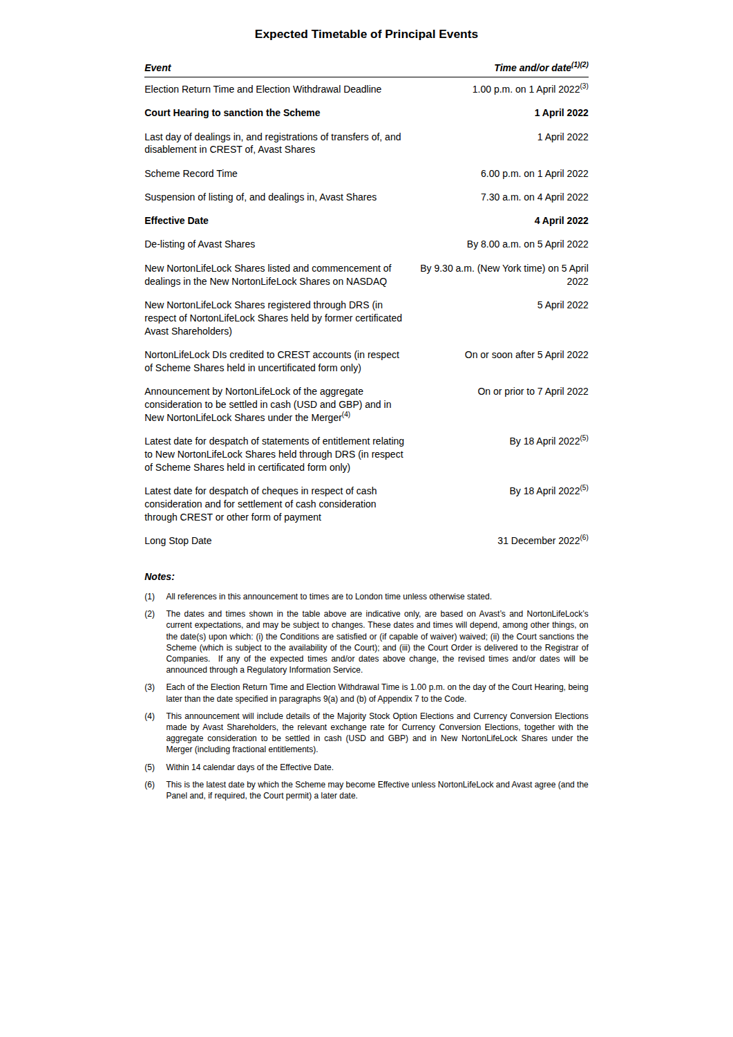Expected Timetable of Principal Events
| Event | Time and/or date (1)(2) |
| --- | --- |
| Election Return Time and Election Withdrawal Deadline | 1.00 p.m. on 1 April 2022 (3) |
| Court Hearing to sanction the Scheme | 1 April 2022 |
| Last day of dealings in, and registrations of transfers of, and disablement in CREST of, Avast Shares | 1 April 2022 |
| Scheme Record Time | 6.00 p.m. on 1 April 2022 |
| Suspension of listing of, and dealings in, Avast Shares | 7.30 a.m. on 4 April 2022 |
| Effective Date | 4 April 2022 |
| De-listing of Avast Shares | By 8.00 a.m. on 5 April 2022 |
| New NortonLifeLock Shares listed and commencement of dealings in the New NortonLifeLock Shares on NASDAQ | By 9.30 a.m. (New York time) on 5 April 2022 |
| New NortonLifeLock Shares registered through DRS (in respect of NortonLifeLock Shares held by former certificated Avast Shareholders) | 5 April 2022 |
| NortonLifeLock DIs credited to CREST accounts (in respect of Scheme Shares held in uncertificated form only) | On or soon after 5 April 2022 |
| Announcement by NortonLifeLock of the aggregate consideration to be settled in cash (USD and GBP) and in New NortonLifeLock Shares under the Merger (4) | On or prior to 7 April 2022 |
| Latest date for despatch of statements of entitlement relating to New NortonLifeLock Shares held through DRS (in respect of Scheme Shares held in certificated form only) | By 18 April 2022 (5) |
| Latest date for despatch of cheques in respect of cash consideration and for settlement of cash consideration through CREST or other form of payment | By 18 April 2022 (5) |
| Long Stop Date | 31 December 2022 (6) |
Notes:
All references in this announcement to times are to London time unless otherwise stated.
The dates and times shown in the table above are indicative only, are based on Avast’s and NortonLifeLock’s current expectations, and may be subject to changes. These dates and times will depend, among other things, on the date(s) upon which: (i) the Conditions are satisfied or (if capable of waiver) waived; (ii) the Court sanctions the Scheme (which is subject to the availability of the Court); and (iii) the Court Order is delivered to the Registrar of Companies. If any of the expected times and/or dates above change, the revised times and/or dates will be announced through a Regulatory Information Service.
Each of the Election Return Time and Election Withdrawal Time is 1.00 p.m. on the day of the Court Hearing, being later than the date specified in paragraphs 9(a) and (b) of Appendix 7 to the Code.
This announcement will include details of the Majority Stock Option Elections and Currency Conversion Elections made by Avast Shareholders, the relevant exchange rate for Currency Conversion Elections, together with the aggregate consideration to be settled in cash (USD and GBP) and in New NortonLifeLock Shares under the Merger (including fractional entitlements).
Within 14 calendar days of the Effective Date.
This is the latest date by which the Scheme may become Effective unless NortonLifeLock and Avast agree (and the Panel and, if required, the Court permit) a later date.